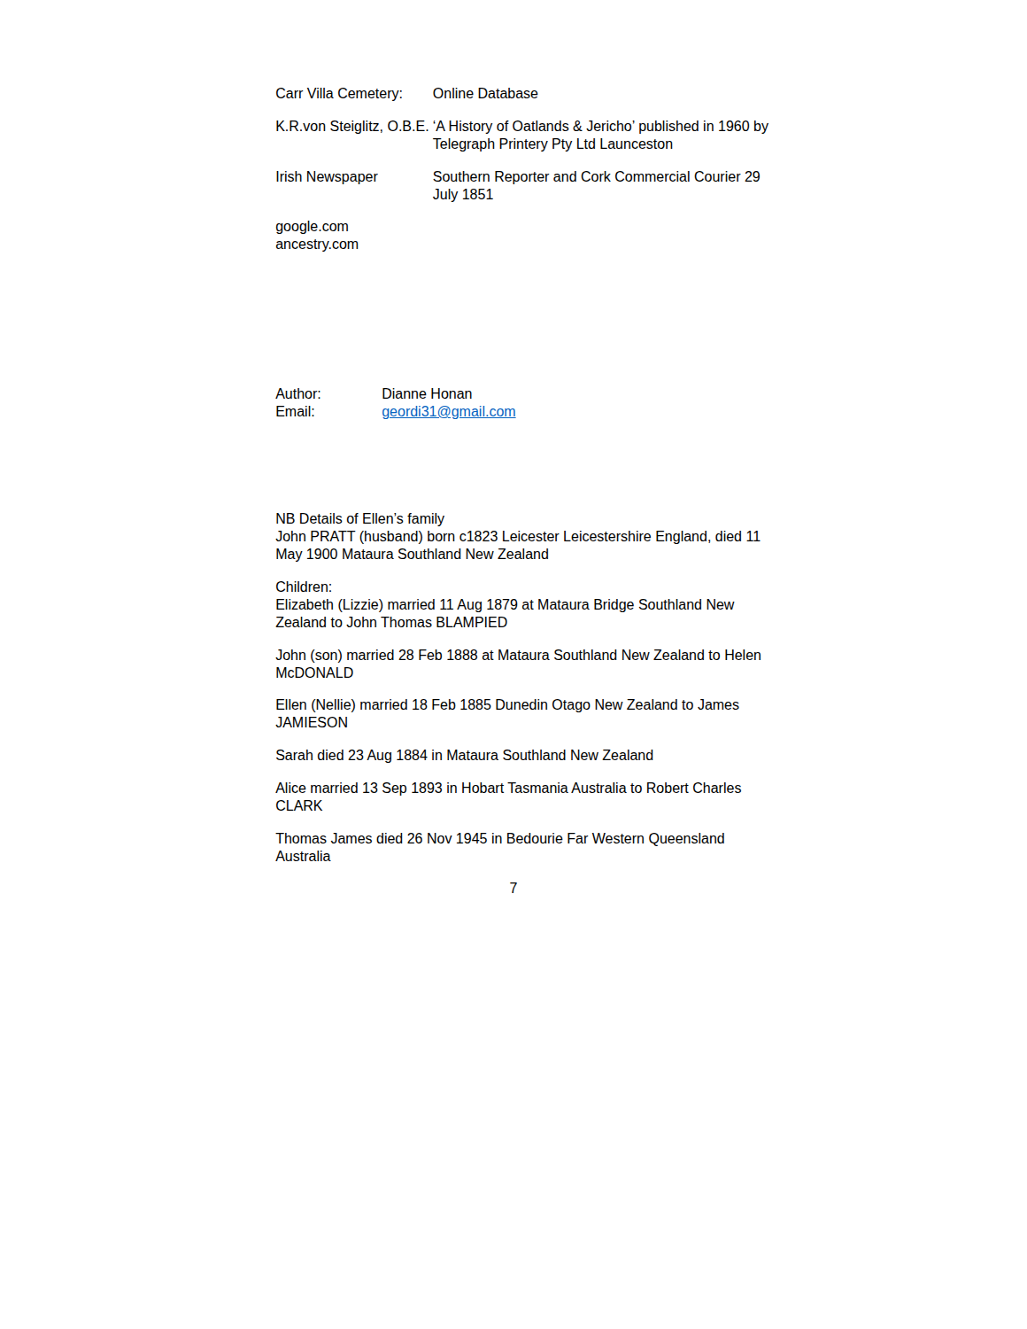| Carr Villa Cemetery: | Online Database |
| K.R.von Steiglitz, O.B.E. | ‘A History of Oatlands & Jericho’ published in 1960 by Telegraph Printery Pty Ltd Launceston |
| Irish Newspaper | Southern Reporter and Cork Commercial Courier 29 July 1851 |
google.com
ancestry.com
| Author: | Dianne Honan |
| Email: | geordi31@gmail.com |
NB Details of Ellen’s family
John PRATT (husband) born c1823 Leicester Leicestershire England, died 11 May 1900 Mataura Southland New Zealand
Children:
Elizabeth (Lizzie) married 11 Aug 1879 at Mataura Bridge Southland New Zealand to John Thomas BLAMPIED
John (son) married 28 Feb 1888 at Mataura Southland New Zealand to Helen McDONALD
Ellen (Nellie) married 18 Feb 1885 Dunedin Otago New Zealand to James JAMIESON
Sarah died 23 Aug 1884 in Mataura Southland New Zealand
Alice married 13 Sep 1893 in Hobart Tasmania Australia to Robert Charles CLARK
Thomas James died 26 Nov 1945 in Bedourie Far Western Queensland Australia
7